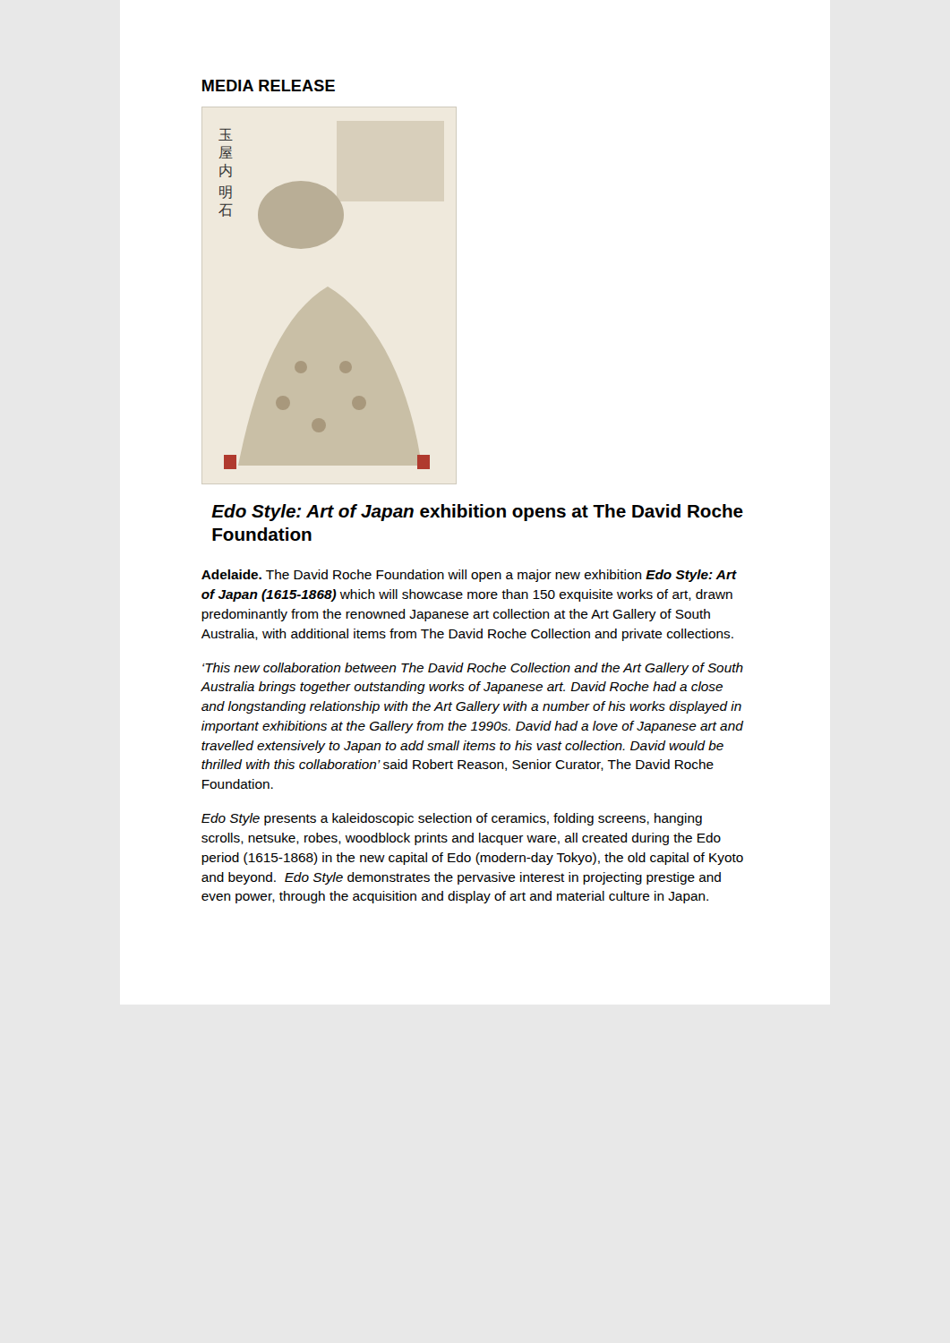MEDIA RELEASE
Edo Style: Art of Japan exhibition opens at The David Roche Foundation
Adelaide. The David Roche Foundation will open a major new exhibition Edo Style: Art of Japan (1615-1868) which will showcase more than 150 exquisite works of art, drawn predominantly from the renowned Japanese art collection at the Art Gallery of South Australia, with additional items from The David Roche Collection and private collections.
‘This new collaboration between The David Roche Collection and the Art Gallery of South Australia brings together outstanding works of Japanese art. David Roche had a close and longstanding relationship with the Art Gallery with a number of his works displayed in important exhibitions at the Gallery from the 1990s. David had a love of Japanese art and travelled extensively to Japan to add small items to his vast collection. David would be thrilled with this collaboration’ said Robert Reason, Senior Curator, The David Roche Foundation.
Edo Style presents a kaleidoscopic selection of ceramics, folding screens, hanging scrolls, netsuke, robes, woodblock prints and lacquer ware, all created during the Edo period (1615-1868) in the new capital of Edo (modern-day Tokyo), the old capital of Kyoto and beyond. Edo Style demonstrates the pervasive interest in projecting prestige and even power, through the acquisition and display of art and material culture in Japan.